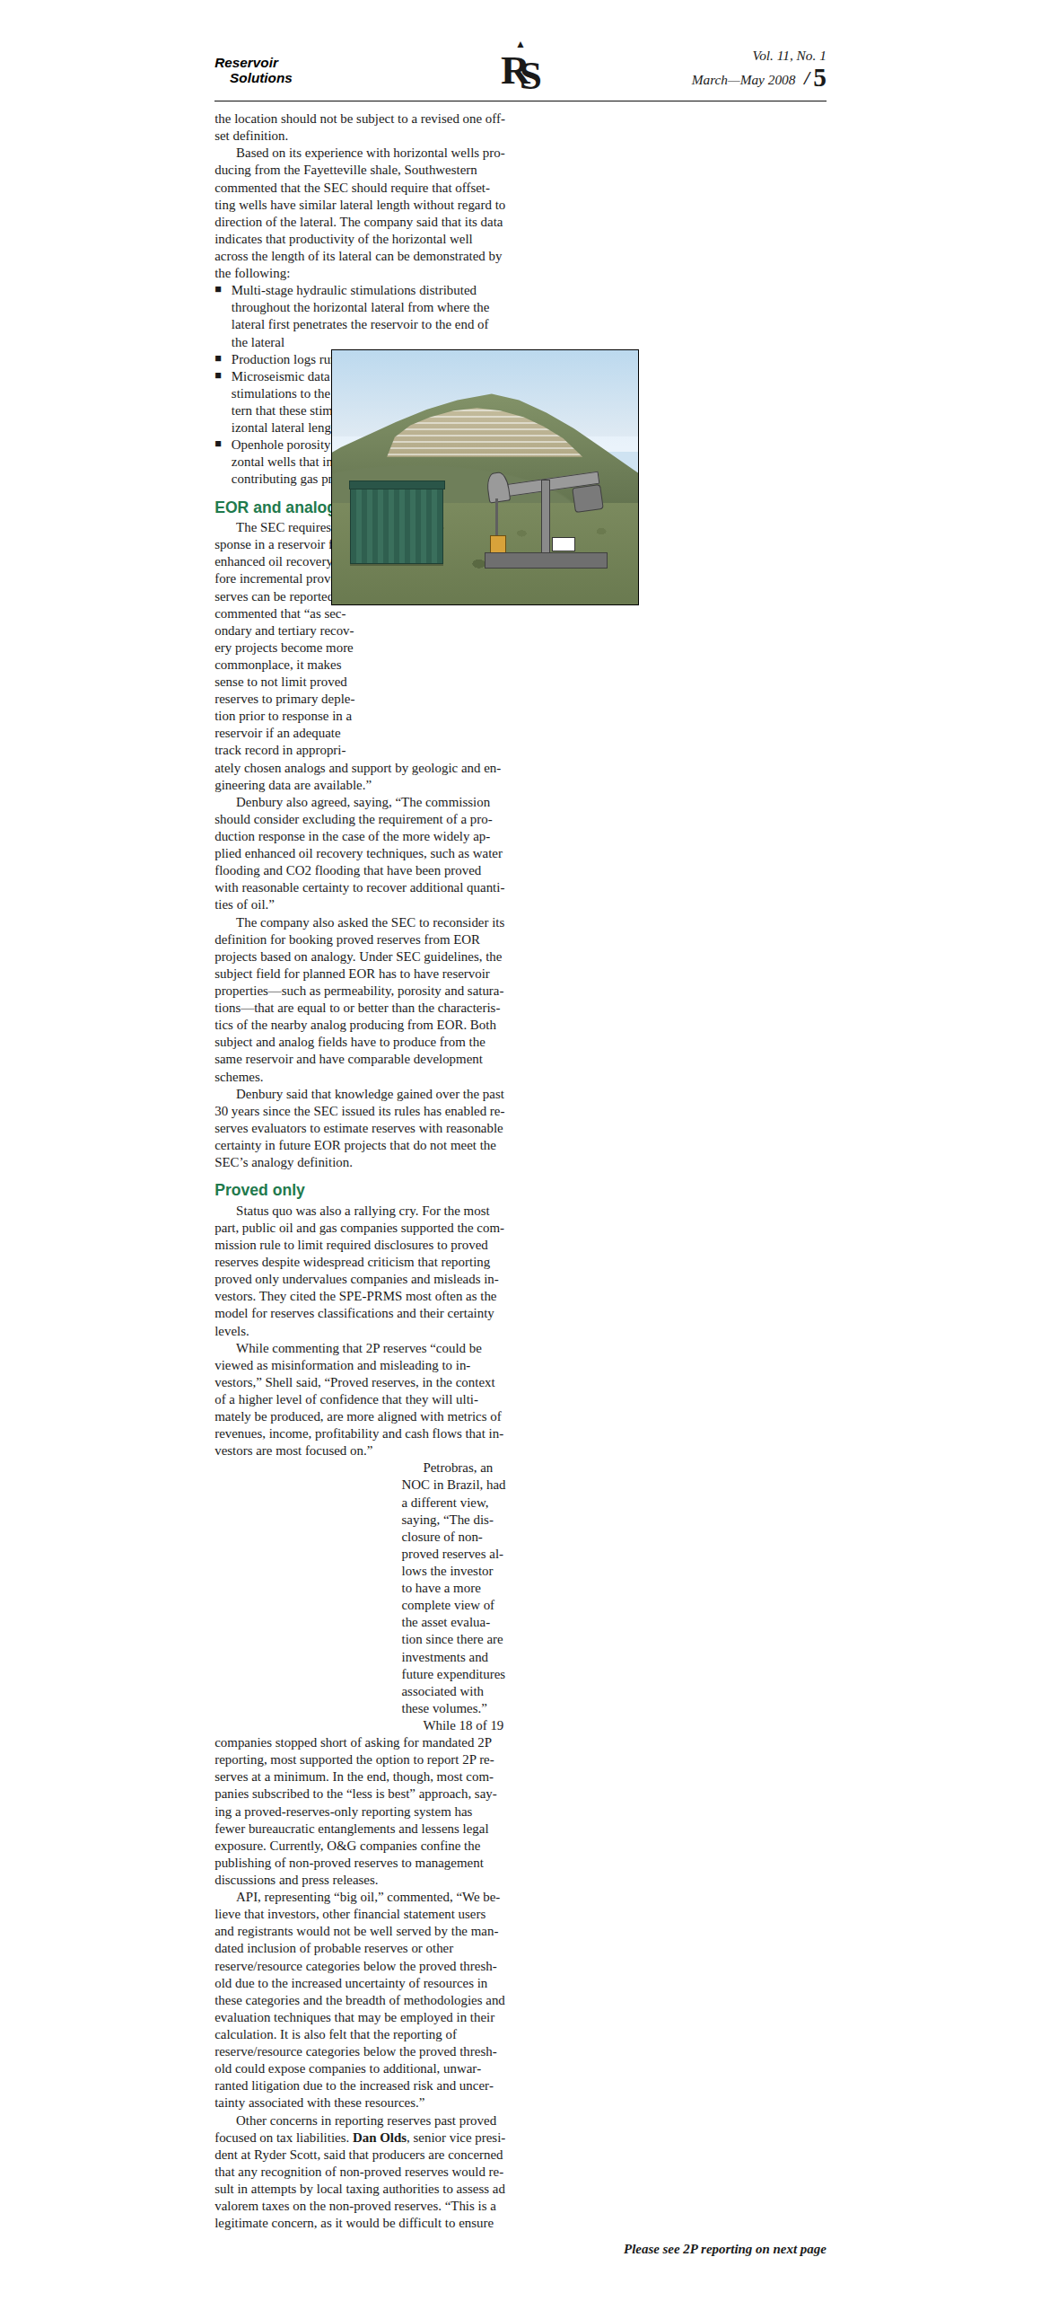Reservoir
Solutions
▲RS
Vol. 11, No. 1
March—May 2008 /5
the location should not be subject to a revised one offset definition.
Based on its experience with horizontal wells producing from the Fayetteville shale, Southwestern commented that the SEC should require that offsetting wells have similar lateral length without regard to direction of the lateral. The company said that its data indicates that productivity of the horizontal well across the length of its lateral can be demonstrated by the following:
Multi-stage hydraulic stimulations distributed throughout the horizontal lateral from where the lateral first penetrates the reservoir to the end of the lateral
Production logs run on horizontal producing wells
Microseismic data from the multi-stage hydraulic stimulations to the extent it shows a consistent pattern that these stimulations can treat the entire horizontal lateral length
Openhole porosity and resistivity logs run on horizontal wells that indicate the entire lateral length is contributing gas production
EOR and analogs
The SEC requires a response in a reservoir from enhanced oil recovery before incremental proved reserves can be reported. BP commented that “as secondary and tertiary recovery projects become more commonplace, it makes sense to not limit proved reserves to primary depletion prior to response in a reservoir if an adequate track record in appropriately chosen analogs and support by geologic and engineering data are available.”
Denbury also agreed, saying, “The commission should consider excluding the requirement of a production response in the case of the more widely applied enhanced oil recovery techniques, such as water flooding and CO2 flooding that have been proved with reasonable certainty to recover additional quantities of oil.”
The company also asked the SEC to reconsider its definition for booking proved reserves from EOR projects based on analogy. Under SEC guidelines, the subject field for planned EOR has to have reservoir properties—such as permeability, porosity and saturations—that are equal to or better than the characteristics of the nearby analog producing from EOR. Both subject and analog fields have to produce from the same reservoir and have comparable development schemes.
Denbury said that knowledge gained over the past 30 years since the SEC issued its rules has enabled reserves evaluators to estimate reserves with reasonable certainty in future EOR projects that do not meet the SEC’s analogy definition.
Proved only
Status quo was also a rallying cry. For the most part, public oil and gas companies supported the commission rule to limit required disclosures to proved reserves despite widespread criticism that reporting proved only undervalues companies and misleads investors. They cited the SPE-PRMS most often as the model for reserves classifications and their certainty levels.
While commenting that 2P reserves “could be viewed as misinformation and misleading to investors,” Shell said, “Proved reserves, in the context of a higher level of confidence that they will ultimately be produced, are more aligned with metrics of revenues, income, profitability and cash flows that investors are most focused on.”
Petrobras, an NOC in Brazil, had a different view, saying, “The disclosure of non-proved reserves allows the investor to have a more complete view of the asset evaluation since there are investments and future expenditures associated with these volumes.”
While 18 of 19 companies stopped short of asking for mandated 2P reporting, most supported the option to report 2P reserves at a minimum. In the end, though, most companies subscribed to the “less is best” approach, saying a proved-reserves-only reporting system has fewer bureaucratic entanglements and lessens legal exposure. Currently, O&G companies confine the publishing of non-proved reserves to management discussions and press releases.
API, representing “big oil,” commented, “We believe that investors, other financial statement users and registrants would not be well served by the mandated inclusion of probable reserves or other reserve/resource categories below the proved threshold due to the increased uncertainty of resources in these categories and the breadth of methodologies and evaluation techniques that may be employed in their calculation. It is also felt that the reporting of reserve/resource categories below the proved threshold could expose companies to additional, unwarranted litigation due to the increased risk and uncertainty associated with these resources.”
Other concerns in reporting reserves past proved focused on tax liabilities. Dan Olds, senior vice president at Ryder Scott, said that producers are concerned that any recognition of non-proved reserves would result in attempts by local taxing authorities to assess ad valorem taxes on the non-proved reserves. “This is a legitimate concern, as it would be difficult to ensure
Please see 2P reporting on next page